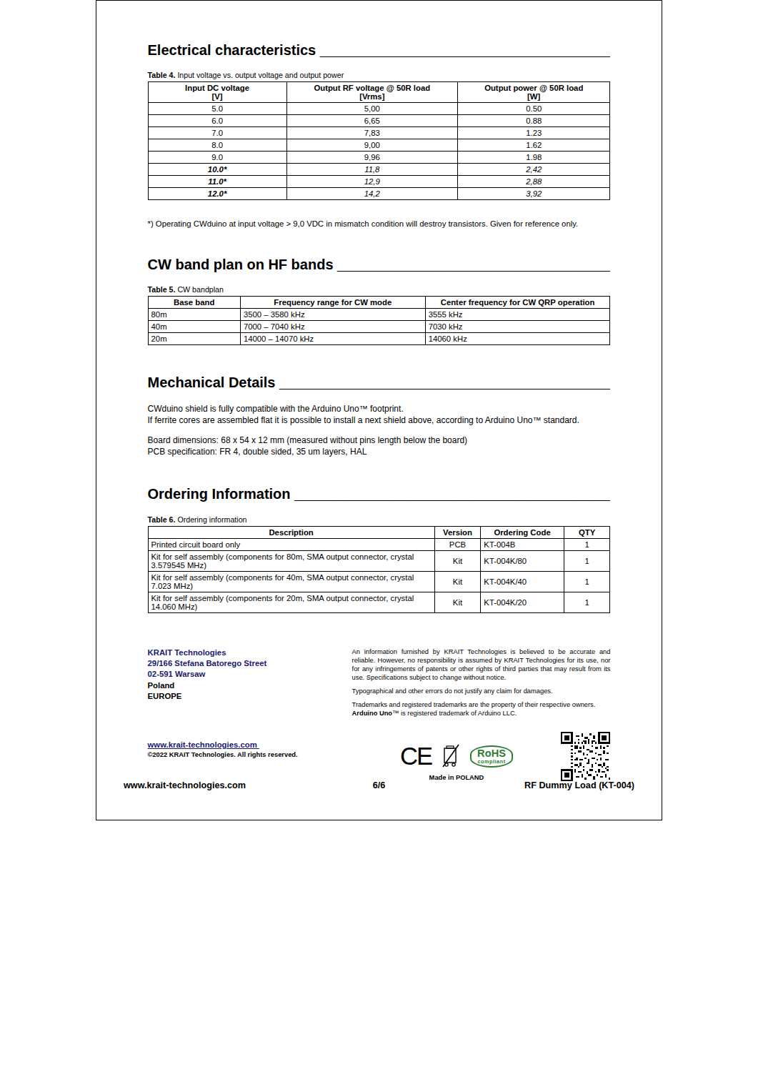Electrical characteristics _______________________________________________
Table 4. Input voltage vs. output voltage and output power
| Input DC voltage [V] | Output RF voltage @ 50R load [Vrms] | Output power @ 50R load [W] |
| --- | --- | --- |
| 5.0 | 5,00 | 0.50 |
| 6.0 | 6,65 | 0.88 |
| 7.0 | 7,83 | 1.23 |
| 8.0 | 9,00 | 1.62 |
| 9.0 | 9,96 | 1.98 |
| 10.0* | 11,8 | 2,42 |
| 11.0* | 12,9 | 2,88 |
| 12.0* | 14,2 | 3,92 |
*) Operating CWduino at input voltage > 9,0 VDC in mismatch condition will destroy transistors. Given for reference only.
CW band plan on HF bands _________________________________________________
Table 5. CW bandplan
| Base band | Frequency range for CW mode | Center frequency for CW QRP operation |
| --- | --- | --- |
| 80m | 3500 – 3580 kHz | 3555 kHz |
| 40m | 7000 – 7040 kHz | 7030 kHz |
| 20m | 14000 – 14070 kHz | 14060 kHz |
Mechanical Details _______________________________________________________
CWduino shield is fully compatible with the Arduino Uno™ footprint.
If ferrite cores are assembled flat it is possible to install a next shield above, according to Arduino Uno™ standard.
Board dimensions: 68 x 54 x 12 mm (measured without pins length below the board)
PCB specification: FR 4, double sided, 35 um layers, HAL
Ordering Information _____________________________________________________
Table 6. Ordering information
| Description | Version | Ordering Code | QTY |
| --- | --- | --- | --- |
| Printed circuit board only | PCB | KT-004B | 1 |
| Kit for self assembly (components for 80m, SMA output connector, crystal 3.579545 MHz) | Kit | KT-004K/80 | 1 |
| Kit for self assembly (components for 40m, SMA output connector, crystal 7.023 MHz) | Kit | KT-004K/40 | 1 |
| Kit for self assembly (components for 20m, SMA output connector, crystal 14.060 MHz) | Kit | KT-004K/20 | 1 |
KRAIT Technologies
29/166 Stefana Batorego Street
02-591 Warsaw
Poland
EUROPE
www.krait-technologies.com
©2022 KRAIT Technologies. All rights reserved.
An information furnished by KRAIT Technologies is believed to be accurate and reliable. However, no responsibility is assumed by KRAIT Technologies for its use, nor for any infringements of patents or other rights of third parties that may result from its use. Specifications subject to change without notice.
Typographical and other errors do not justify any claim for damages.
Trademarks and registered trademarks are the property of their respective owners.
Arduino Uno™ is registered trademark of Arduino LLC.
CE RoHScompliant
Made in POLAND
www.krait-technologies.com
6/6
RF Dummy Load (KT-004)